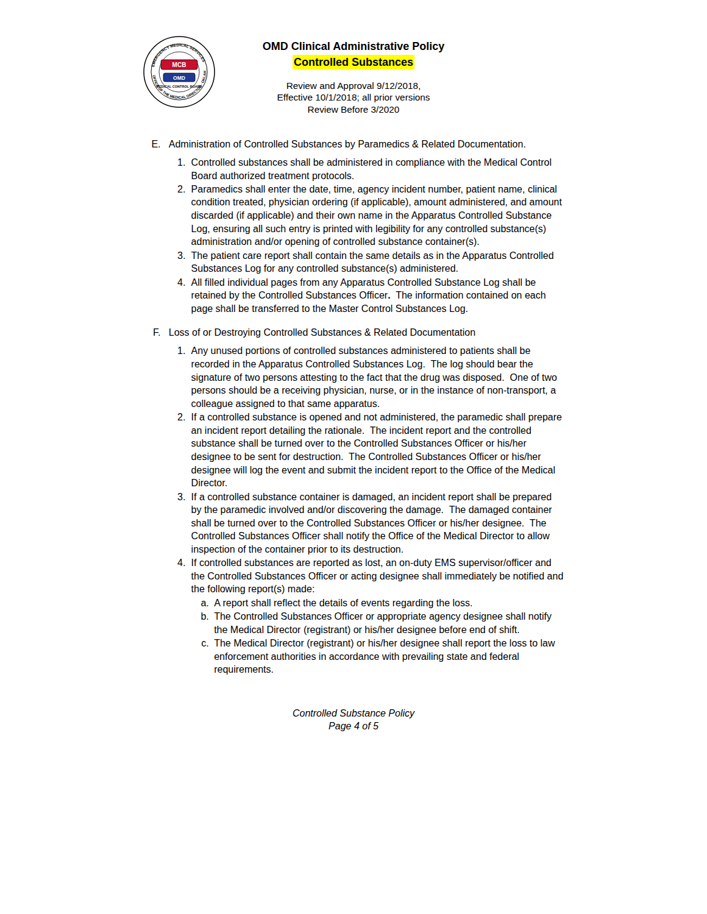EMERGENCY MEDICAL SERVICES OFFICE OF THE MEDICAL DIRECTOR · OKLAHOMA CITY AND TULSA MCB OMD MEDICAL CONTROL BOARD
OMD Clinical Administrative Policy
Controlled Substances
Review and Approval 9/12/2018,
Effective 10/1/2018; all prior versions
Review Before 3/2020
Administration of Controlled Substances by Paramedics & Related Documentation.
Controlled substances shall be administered in compliance with the Medical Control Board authorized treatment protocols.
Paramedics shall enter the date, time, agency incident number, patient name, clinical condition treated, physician ordering (if applicable), amount administered, and amount discarded (if applicable) and their own name in the Apparatus Controlled Substance Log, ensuring all such entry is printed with legibility for any controlled substance(s) administration and/or opening of controlled substance container(s).
The patient care report shall contain the same details as in the Apparatus Controlled Substances Log for any controlled substance(s) administered.
All filled individual pages from any Apparatus Controlled Substance Log shall be retained by the Controlled Substances Officer. The information contained on each page shall be transferred to the Master Control Substances Log.
Loss of or Destroying Controlled Substances & Related Documentation
Any unused portions of controlled substances administered to patients shall be recorded in the Apparatus Controlled Substances Log. The log should bear the signature of two persons attesting to the fact that the drug was disposed. One of two persons should be a receiving physician, nurse, or in the instance of non-transport, a colleague assigned to that same apparatus.
If a controlled substance is opened and not administered, the paramedic shall prepare an incident report detailing the rationale. The incident report and the controlled substance shall be turned over to the Controlled Substances Officer or his/her designee to be sent for destruction. The Controlled Substances Officer or his/her designee will log the event and submit the incident report to the Office of the Medical Director.
If a controlled substance container is damaged, an incident report shall be prepared by the paramedic involved and/or discovering the damage. The damaged container shall be turned over to the Controlled Substances Officer or his/her designee. The Controlled Substances Officer shall notify the Office of the Medical Director to allow inspection of the container prior to its destruction.
If controlled substances are reported as lost, an on-duty EMS supervisor/officer and the Controlled Substances Officer or acting designee shall immediately be notified and the following report(s) made:
A report shall reflect the details of events regarding the loss.
The Controlled Substances Officer or appropriate agency designee shall notify the Medical Director (registrant) or his/her designee before end of shift.
The Medical Director (registrant) or his/her designee shall report the loss to law enforcement authorities in accordance with prevailing state and federal requirements.
Controlled Substance Policy
Page 4 of 5